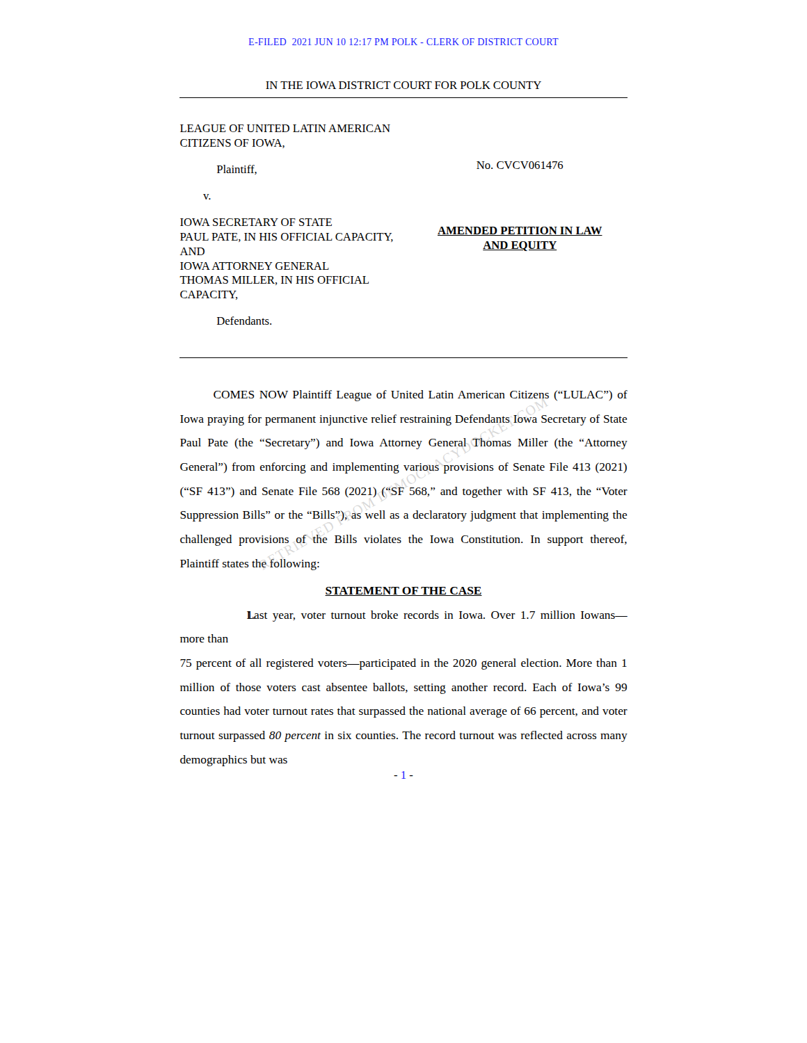E-FILED 2021 JUN 10 12:17 PM POLK - CLERK OF DISTRICT COURT
IN THE IOWA DISTRICT COURT FOR POLK COUNTY
| LEAGUE OF UNITED LATIN AMERICAN CITIZENS OF IOWA, Plaintiff, v. IOWA SECRETARY OF STATE PAUL PATE, in his official capacity, and IOWA ATTORNEY GENERAL THOMAS MILLER, in his official capacity, Defendants. | No. CVCV061476 AMENDED PETITION IN LAW AND EQUITY |
RETRIEVED FROM DEMOCRACYDOCKET.COM
COMES NOW Plaintiff League of United Latin American Citizens (“LULAC”) of Iowa praying for permanent injunctive relief restraining Defendants Iowa Secretary of State Paul Pate (the “Secretary”) and Iowa Attorney General Thomas Miller (the “Attorney General”) from enforcing and implementing various provisions of Senate File 413 (2021) (“SF 413”) and Senate File 568 (2021) (“SF 568,” and together with SF 413, the “Voter Suppression Bills” or the “Bills”), as well as a declaratory judgment that implementing the challenged provisions of the Bills violates the Iowa Constitution. In support thereof, Plaintiff states the following:
STATEMENT OF THE CASE
1. Last year, voter turnout broke records in Iowa. Over 1.7 million Iowans—more than75 percent of all registered voters—participated in the 2020 general election. More than 1 million of those voters cast absentee ballots, setting another record. Each of Iowa’s 99 counties had voter turnout rates that surpassed the national average of 66 percent, and voter turnout surpassed 80 percent in six counties. The record turnout was reflected across many demographics but was
- 1 -